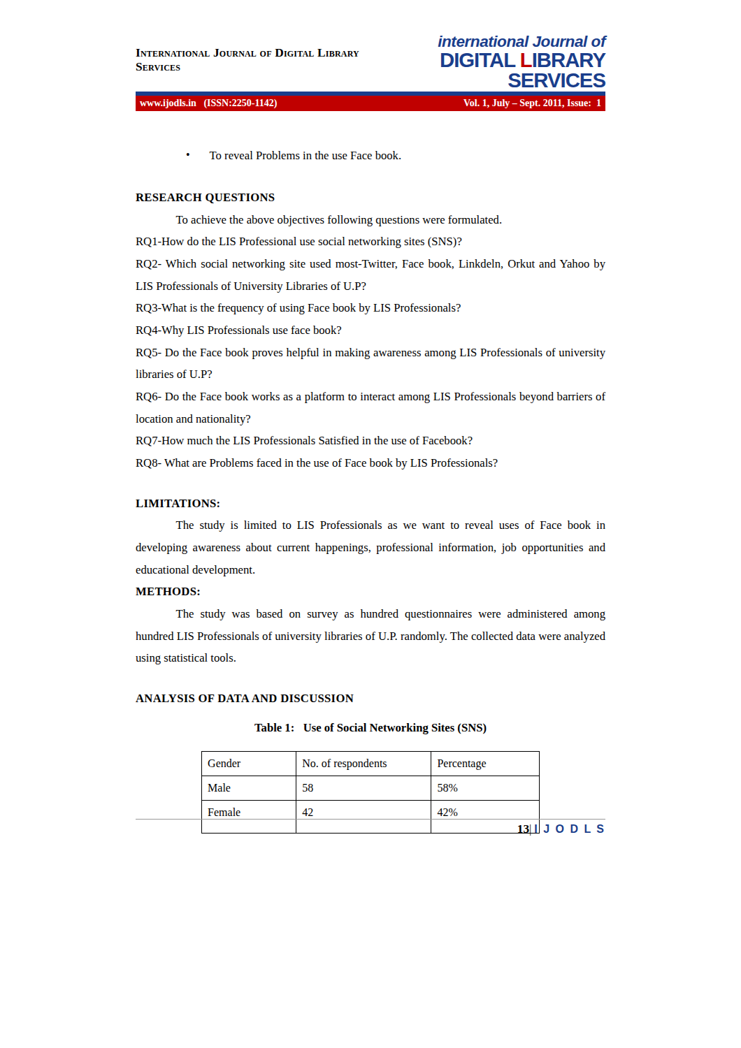International Journal of Digital Library Services
international Journal of
DIGITAL LIBRARY SERVICES
www.ijodls.in (ISSN:2250-1142)
Vol. 1, July – Sept. 2011, Issue: 1
To reveal Problems in the use Face book.
RESEARCH QUESTIONS
To achieve the above objectives following questions were formulated.
RQ1-How do the LIS Professional use social networking sites (SNS)?
RQ2- Which social networking site used most-Twitter, Face book, Linkdeln, Orkut and Yahoo by LIS Professionals of University Libraries of U.P?
RQ3-What is the frequency of using Face book by LIS Professionals?
RQ4-Why LIS Professionals use face book?
RQ5- Do the Face book proves helpful in making awareness among LIS Professionals of university libraries of U.P?
RQ6- Do the Face book works as a platform to interact among LIS Professionals beyond barriers of location and nationality?
RQ7-How much the LIS Professionals Satisfied in the use of Facebook?
RQ8- What are Problems faced in the use of Face book by LIS Professionals?
LIMITATIONS:
The study is limited to LIS Professionals as we want to reveal uses of Face book in developing awareness about current happenings, professional information, job opportunities and educational development.
METHODS:
The study was based on survey as hundred questionnaires were administered among hundred LIS Professionals of university libraries of U.P. randomly. The collected data were analyzed using statistical tools.
ANALYSIS OF DATA AND DISCUSSION
Table 1: Use of Social Networking Sites (SNS)
| Gender | No. of respondents | Percentage |
| Male | 58 | 58% |
| Female | 42 | 42% |
13| I J O D L S